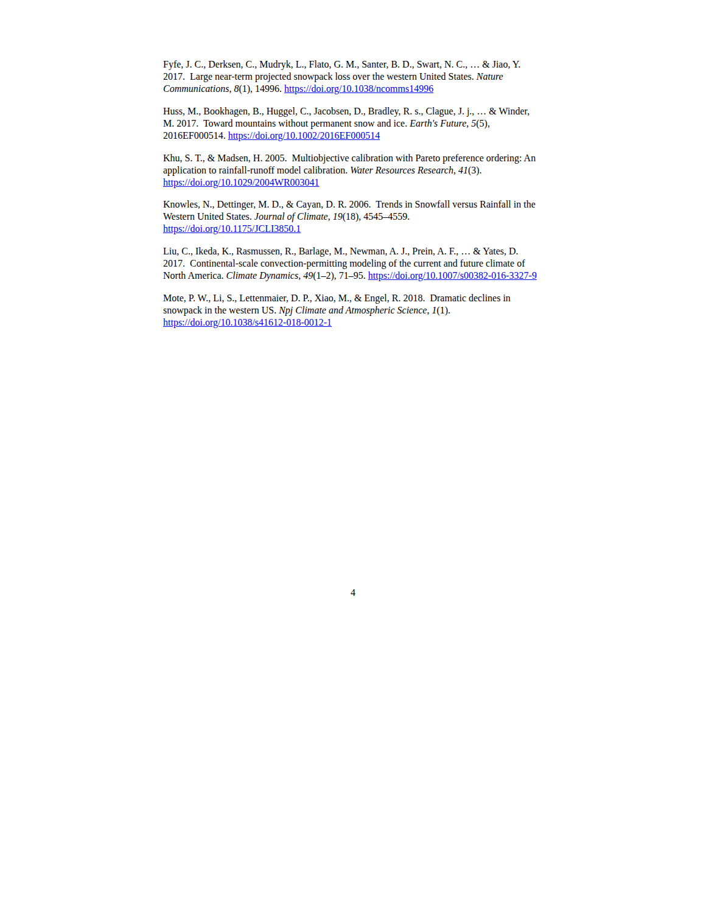Fyfe, J. C., Derksen, C., Mudryk, L., Flato, G. M., Santer, B. D., Swart, N. C., … & Jiao, Y. 2017. Large near-term projected snowpack loss over the western United States. Nature Communications, 8(1), 14996. https://doi.org/10.1038/ncomms14996
Huss, M., Bookhagen, B., Huggel, C., Jacobsen, D., Bradley, R. s., Clague, J. j., … & Winder, M. 2017. Toward mountains without permanent snow and ice. Earth's Future, 5(5), 2016EF000514. https://doi.org/10.1002/2016EF000514
Khu, S. T., & Madsen, H. 2005. Multiobjective calibration with Pareto preference ordering: An application to rainfall-runoff model calibration. Water Resources Research, 41(3). https://doi.org/10.1029/2004WR003041
Knowles, N., Dettinger, M. D., & Cayan, D. R. 2006. Trends in Snowfall versus Rainfall in the Western United States. Journal of Climate, 19(18), 4545–4559. https://doi.org/10.1175/JCLI3850.1
Liu, C., Ikeda, K., Rasmussen, R., Barlage, M., Newman, A. J., Prein, A. F., … & Yates, D. 2017. Continental-scale convection-permitting modeling of the current and future climate of North America. Climate Dynamics, 49(1–2), 71–95. https://doi.org/10.1007/s00382-016-3327-9
Mote, P. W., Li, S., Lettenmaier, D. P., Xiao, M., & Engel, R. 2018. Dramatic declines in snowpack in the western US. Npj Climate and Atmospheric Science, 1(1). https://doi.org/10.1038/s41612-018-0012-1
4